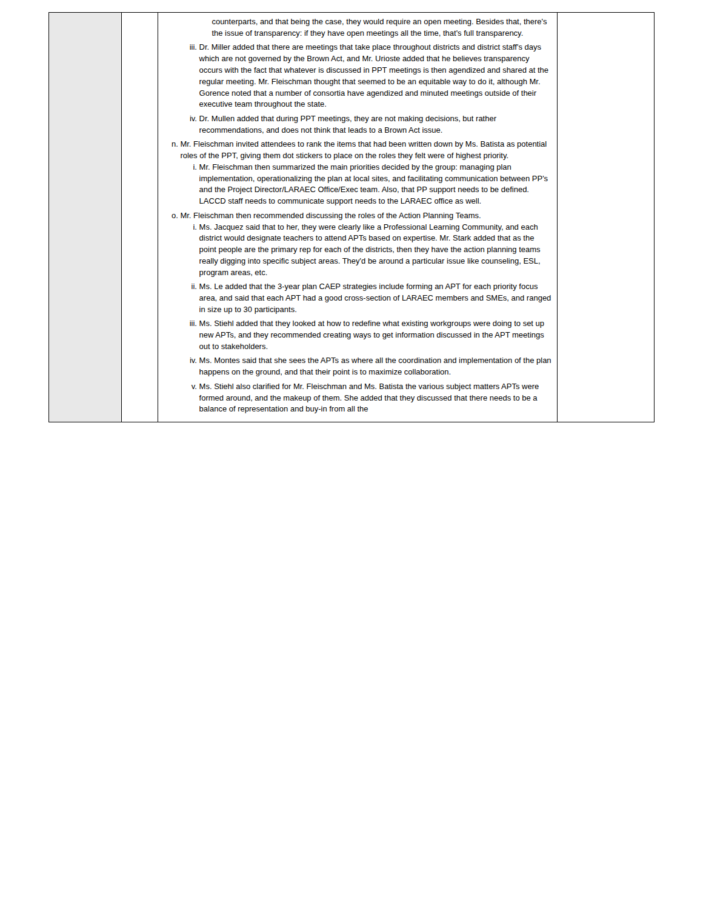| | | counterparts, and that being the case, they would require an open meeting. Besides that, there's the issue of transparency: if they have open meetings all the time, that's full transparency. Dr. Miller added that there are meetings that take place throughout districts and district staff's days which are not governed by the Brown Act, and Mr. Urioste added that he believes transparency occurs with the fact that whatever is discussed in PPT meetings is then agendized and shared at the regular meeting. Mr. Fleischman thought that seemed to be an equitable way to do it, although Mr. Gorence noted that a number of consortia have agendized and minuted meetings outside of their executive team throughout the state. Dr. Mullen added that during PPT meetings, they are not making decisions, but rather recommendations, and does not think that leads to a Brown Act issue. Mr. Fleischman invited attendees to rank the items that had been written down by Ms. Batista as potential roles of the PPT, giving them dot stickers to place on the roles they felt were of highest priority. Mr. Fleischman then summarized the main priorities decided by the group: managing plan implementation, operationalizing the plan at local sites, and facilitating communication between PP's and the Project Director/LARAEC Office/Exec team. Also, that PP support needs to be defined. LACCD staff needs to communicate support needs to the LARAEC office as well. Mr. Fleischman then recommended discussing the roles of the Action Planning Teams. Ms. Jacquez said that to her, they were clearly like a Professional Learning Community, and each district would designate teachers to attend APTs based on expertise. Mr. Stark added that as the point people are the primary rep for each of the districts, then they have the action planning teams really digging into specific subject areas. They'd be around a particular issue like counseling, ESL, program areas, etc. Ms. Le added that the 3-year plan CAEP strategies include forming an APT for each priority focus area, and said that each APT had a good cross-section of LARAEC members and SMEs, and ranged in size up to 30 participants. Ms. Stiehl added that they looked at how to redefine what existing workgroups were doing to set up new APTs, and they recommended creating ways to get information discussed in the APT meetings out to stakeholders. Ms. Montes said that she sees the APTs as where all the coordination and implementation of the plan happens on the ground, and that their point is to maximize collaboration. Ms. Stiehl also clarified for Mr. Fleischman and Ms. Batista the various subject matters APTs were formed around, and the makeup of them. She added that they discussed that there needs to be a balance of representation and buy-in from all the | |